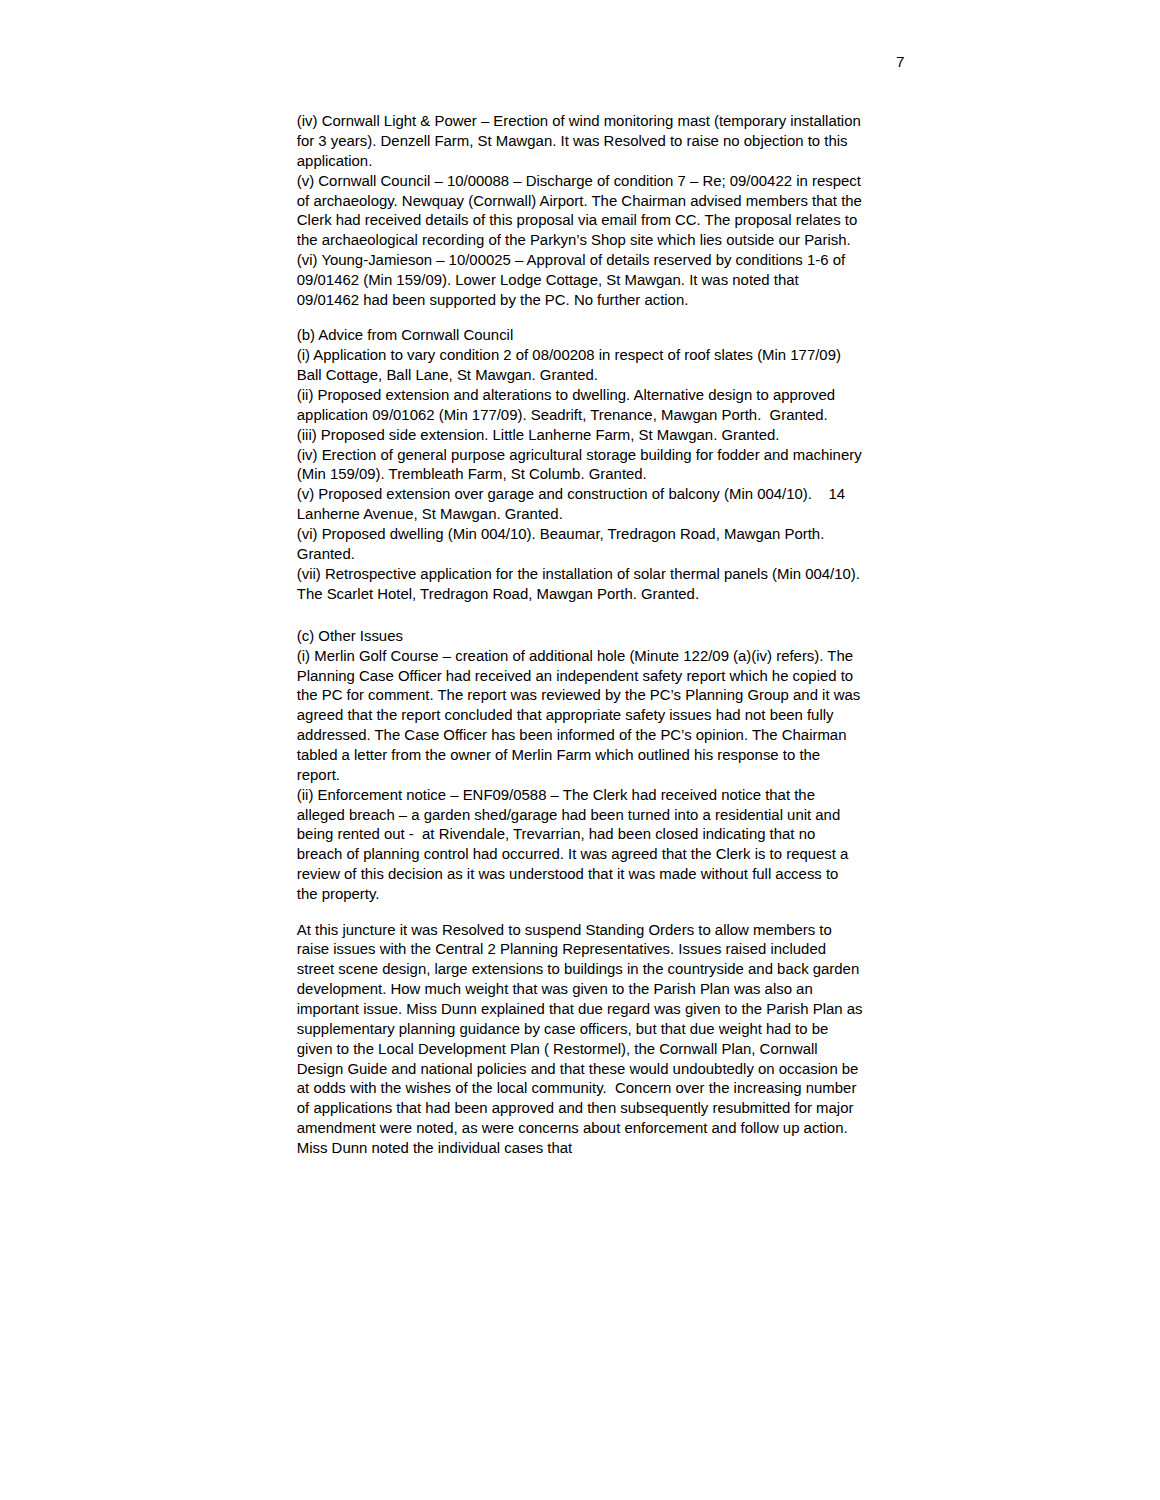7
(iv) Cornwall Light & Power – Erection of wind monitoring mast (temporary installation for 3 years). Denzell Farm, St Mawgan. It was Resolved to raise no objection to this application.
(v) Cornwall Council – 10/00088 – Discharge of condition 7 – Re; 09/00422 in respect of archaeology. Newquay (Cornwall) Airport. The Chairman advised members that the Clerk had received details of this proposal via email from CC. The proposal relates to the archaeological recording of the Parkyn’s Shop site which lies outside our Parish.
(vi) Young-Jamieson – 10/00025 – Approval of details reserved by conditions 1-6 of 09/01462 (Min 159/09). Lower Lodge Cottage, St Mawgan. It was noted that 09/01462 had been supported by the PC. No further action.
(b) Advice from Cornwall Council
(i) Application to vary condition 2 of 08/00208 in respect of roof slates (Min 177/09) Ball Cottage, Ball Lane, St Mawgan. Granted.
(ii) Proposed extension and alterations to dwelling. Alternative design to approved application 09/01062 (Min 177/09). Seadrift, Trenance, Mawgan Porth. Granted.
(iii) Proposed side extension. Little Lanherne Farm, St Mawgan. Granted.
(iv) Erection of general purpose agricultural storage building for fodder and machinery (Min 159/09). Trembleath Farm, St Columb. Granted.
(v) Proposed extension over garage and construction of balcony (Min 004/10). 14 Lanherne Avenue, St Mawgan. Granted.
(vi) Proposed dwelling (Min 004/10). Beaumar, Tredragon Road, Mawgan Porth. Granted.
(vii) Retrospective application for the installation of solar thermal panels (Min 004/10). The Scarlet Hotel, Tredragon Road, Mawgan Porth. Granted.
(c) Other Issues
(i) Merlin Golf Course – creation of additional hole (Minute 122/09 (a)(iv) refers). The Planning Case Officer had received an independent safety report which he copied to the PC for comment. The report was reviewed by the PC’s Planning Group and it was agreed that the report concluded that appropriate safety issues had not been fully addressed. The Case Officer has been informed of the PC’s opinion. The Chairman tabled a letter from the owner of Merlin Farm which outlined his response to the report.
(ii) Enforcement notice – ENF09/0588 – The Clerk had received notice that the alleged breach – a garden shed/garage had been turned into a residential unit and being rented out - at Rivendale, Trevarrian, had been closed indicating that no breach of planning control had occurred. It was agreed that the Clerk is to request a review of this decision as it was understood that it was made without full access to the property.
At this juncture it was Resolved to suspend Standing Orders to allow members to raise issues with the Central 2 Planning Representatives. Issues raised included street scene design, large extensions to buildings in the countryside and back garden development. How much weight that was given to the Parish Plan was also an important issue. Miss Dunn explained that due regard was given to the Parish Plan as supplementary planning guidance by case officers, but that due weight had to be given to the Local Development Plan ( Restormel), the Cornwall Plan, Cornwall Design Guide and national policies and that these would undoubtedly on occasion be at odds with the wishes of the local community. Concern over the increasing number of applications that had been approved and then subsequently resubmitted for major amendment were noted, as were concerns about enforcement and follow up action. Miss Dunn noted the individual cases that